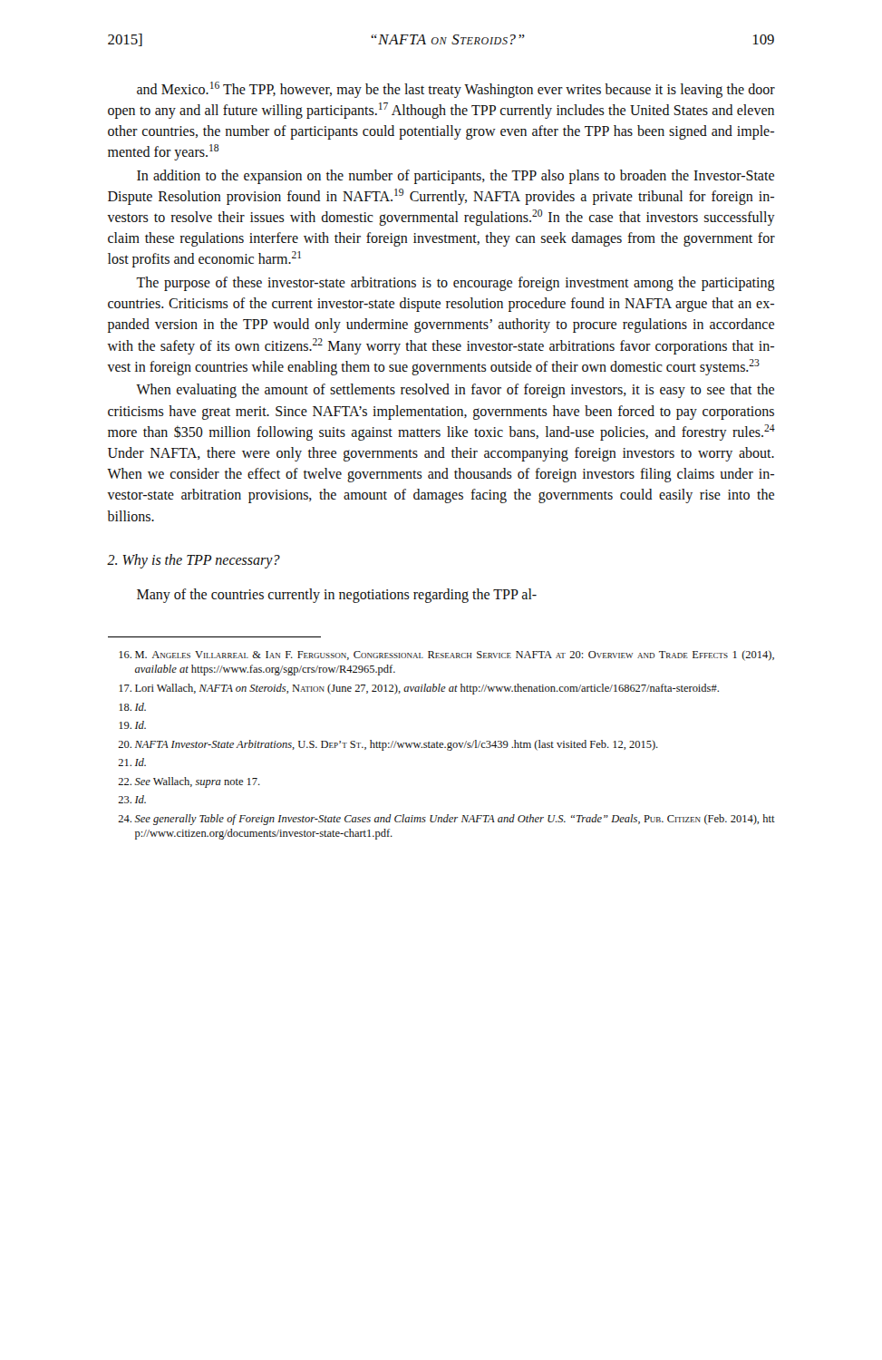2015] “NAFTA on Steroids?” 109
and Mexico.16 The TPP, however, may be the last treaty Washington ever writes because it is leaving the door open to any and all future willing participants.17 Although the TPP currently includes the United States and eleven other countries, the number of participants could potentially grow even after the TPP has been signed and implemented for years.18
In addition to the expansion on the number of participants, the TPP also plans to broaden the Investor-State Dispute Resolution provision found in NAFTA.19 Currently, NAFTA provides a private tribunal for foreign investors to resolve their issues with domestic governmental regulations.20 In the case that investors successfully claim these regulations interfere with their foreign investment, they can seek damages from the government for lost profits and economic harm.21
The purpose of these investor-state arbitrations is to encourage foreign investment among the participating countries. Criticisms of the current investor-state dispute resolution procedure found in NAFTA argue that an expanded version in the TPP would only undermine governments’ authority to procure regulations in accordance with the safety of its own citizens.22 Many worry that these investor-state arbitrations favor corporations that invest in foreign countries while enabling them to sue governments outside of their own domestic court systems.23
When evaluating the amount of settlements resolved in favor of foreign investors, it is easy to see that the criticisms have great merit. Since NAFTA’s implementation, governments have been forced to pay corporations more than $350 million following suits against matters like toxic bans, land-use policies, and forestry rules.24 Under NAFTA, there were only three governments and their accompanying foreign investors to worry about. When we consider the effect of twelve governments and thousands of foreign investors filing claims under investor-state arbitration provisions, the amount of damages facing the governments could easily rise into the billions.
2. Why is the TPP necessary?
Many of the countries currently in negotiations regarding the TPP al-
M. Angeles Villarreal & Ian F. Fergusson, Congressional Research Service NAFTA at 20: Overview and Trade Effects 1 (2014), available at https://www.fas.org/sgp/crs/row/R42965.pdf.
Lori Wallach, NAFTA on Steroids, Nation (June 27, 2012), available at http://www.thenation.com/article/168627/nafta-steroids#.
Id.
Id.
NAFTA Investor-State Arbitrations, U.S. Dep’t St., http://www.state.gov/s/l/c3439 .htm (last visited Feb. 12, 2015).
Id.
See Wallach, supra note 17.
Id.
See generally Table of Foreign Investor-State Cases and Claims Under NAFTA and Other U.S. “Trade” Deals, Pub. Citizen (Feb. 2014), http://www.citizen.org/documents/investor-state-chart1.pdf.